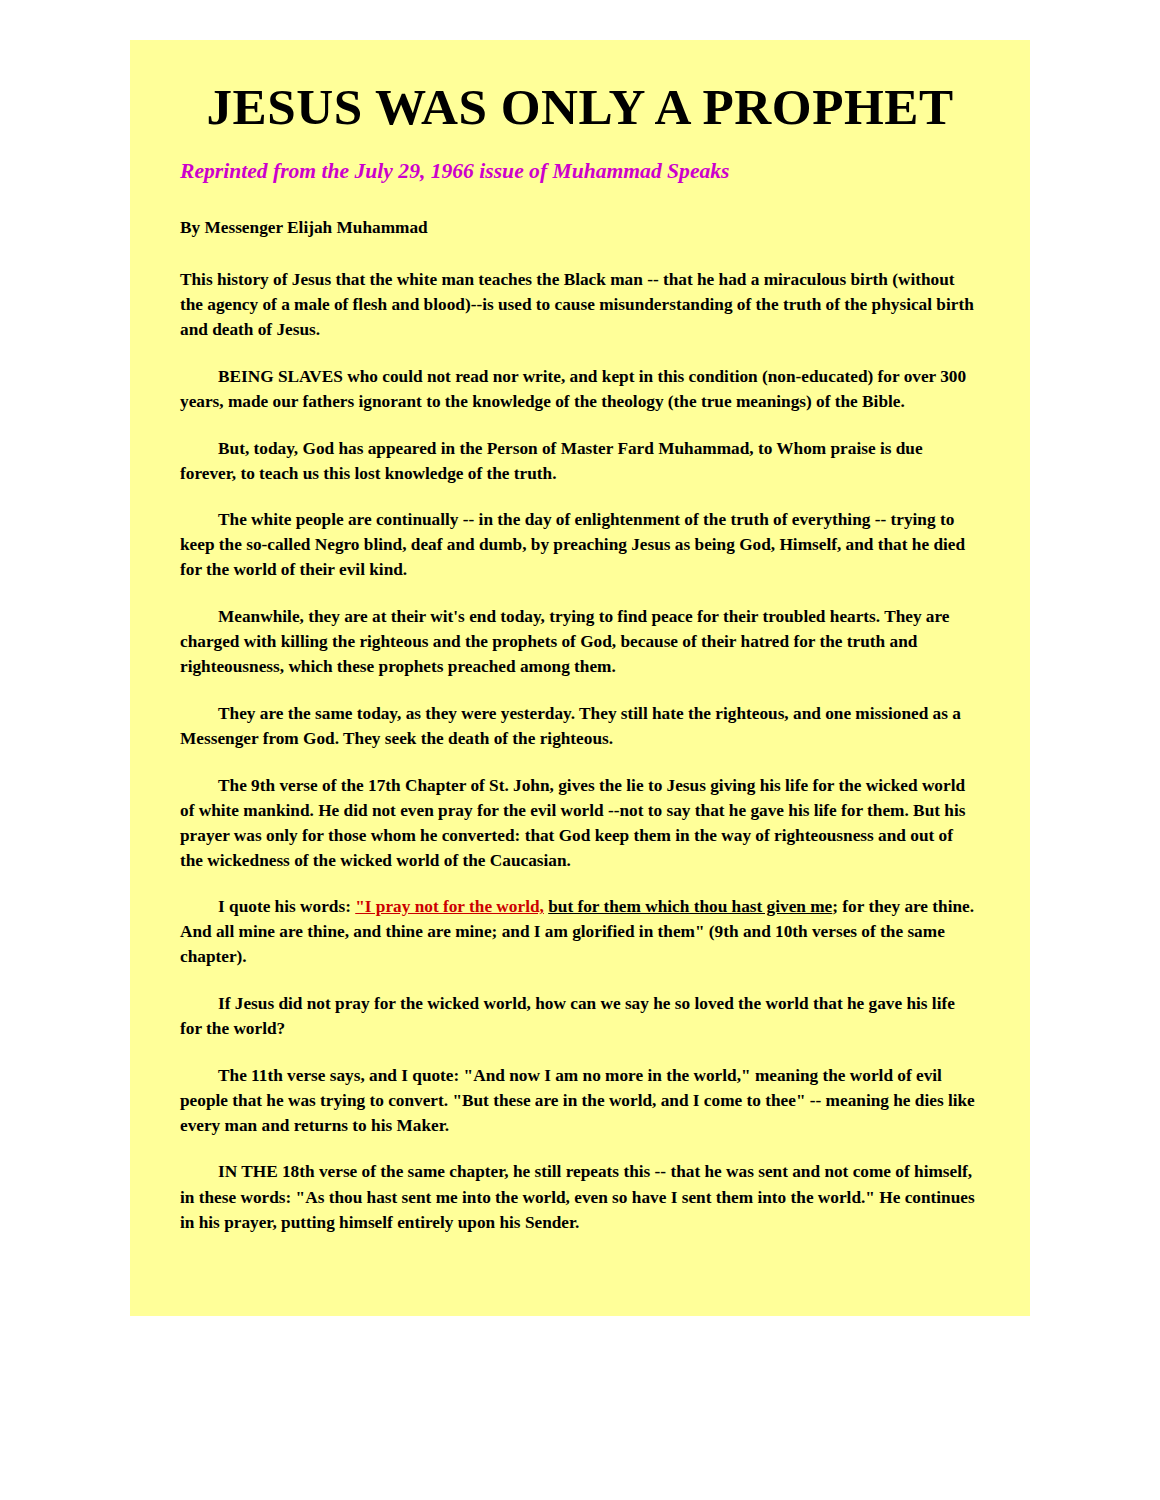JESUS WAS ONLY A PROPHET
Reprinted from the July 29, 1966 issue of Muhammad Speaks
By Messenger Elijah Muhammad
This history of Jesus that the white man teaches the Black man -- that he had a miraculous birth (without the agency of a male of flesh and blood)--is used to cause misunderstanding of the truth of the physical birth and death of Jesus.
BEING SLAVES who could not read nor write, and kept in this condition (non-educated) for over 300 years, made our fathers ignorant to the knowledge of the theology (the true meanings) of the Bible.
But, today, God has appeared in the Person of Master Fard Muhammad, to Whom praise is due forever, to teach us this lost knowledge of the truth.
The white people are continually -- in the day of enlightenment of the truth of everything -- trying to keep the so-called Negro blind, deaf and dumb, by preaching Jesus as being God, Himself, and that he died for the world of their evil kind.
Meanwhile, they are at their wit's end today, trying to find peace for their troubled hearts. They are charged with killing the righteous and the prophets of God, because of their hatred for the truth and righteousness, which these prophets preached among them.
They are the same today, as they were yesterday. They still hate the righteous, and one missioned as a Messenger from God. They seek the death of the righteous.
The 9th verse of the 17th Chapter of St. John, gives the lie to Jesus giving his life for the wicked world of white mankind. He did not even pray for the evil world --not to say that he gave his life for them. But his prayer was only for those whom he converted: that God keep them in the way of righteousness and out of the wickedness of the wicked world of the Caucasian.
I quote his words: "I pray not for the world, but for them which thou hast given me; for they are thine. And all mine are thine, and thine are mine; and I am glorified in them" (9th and 10th verses of the same chapter).
If Jesus did not pray for the wicked world, how can we say he so loved the world that he gave his life for the world?
The 11th verse says, and I quote: "And now I am no more in the world," meaning the world of evil people that he was trying to convert. "But these are in the world, and I come to thee" -- meaning he dies like every man and returns to his Maker.
IN THE 18th verse of the same chapter, he still repeats this -- that he was sent and not come of himself, in these words: "As thou hast sent me into the world, even so have I sent them into the world." He continues in his prayer, putting himself entirely upon his Sender.